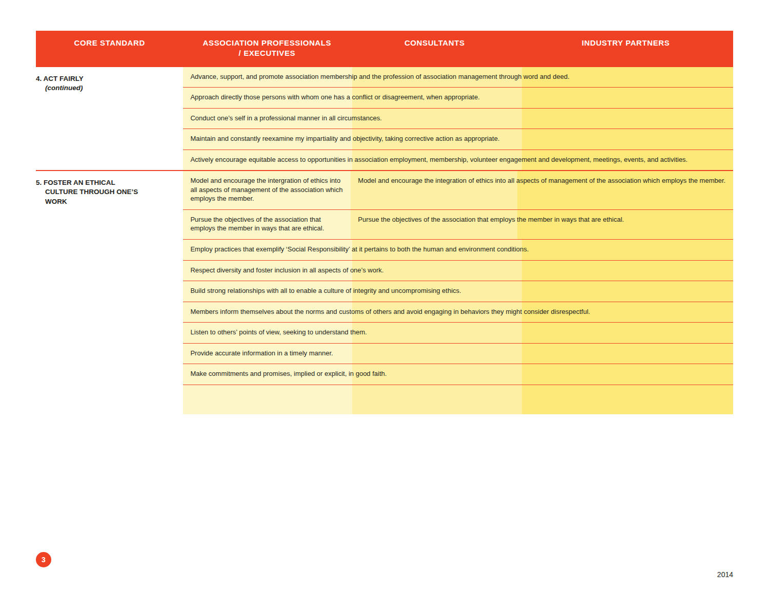| CORE STANDARD | ASSOCIATION PROFESSIONALS / EXECUTIVES | CONSULTANTS | INDUSTRY PARTNERS |
| --- | --- | --- | --- |
| 4. ACT FAIRLY (continued) | Advance, support, and promote association membership and the profession of association management through word and deed. |
| Approach directly those persons with whom one has a conflict or disagreement, when appropriate. |
| Conduct one’s self in a professional manner in all circumstances. |
| Maintain and constantly reexamine my impartiality and objectivity, taking corrective action as appropriate. |
| Actively encourage equitable access to opportunities in association employment, membership, volunteer engagement and development, meetings, events, and activities. |
| 5. FOSTER AN ETHICAL CULTURE THROUGH ONE’S WORK | Model and encourage the intergration of ethics into all aspects of management of the association which employs the member. | Model and encourage the integration of ethics into all aspects of management of the association which employs the member. |
| Pursue the objectives of the association that employs the member in ways that are ethical. | Pursue the objectives of the association that employs the member in ways that are ethical. |
| Employ practices that exemplify ‘Social Responsibility’ at it pertains to both the human and environment conditions. |
| Respect diversity and foster inclusion in all aspects of one’s work. |
| Build strong relationships with all to enable a culture of integrity and uncompromising ethics. |
| Members inform themselves about the norms and customs of others and avoid engaging in behaviors they might consider disrespectful. |
| Listen to others’ points of view, seeking to understand them. |
| Provide accurate information in a timely manner. |
| Make commitments and promises, implied or explicit, in good faith. |
3
2014